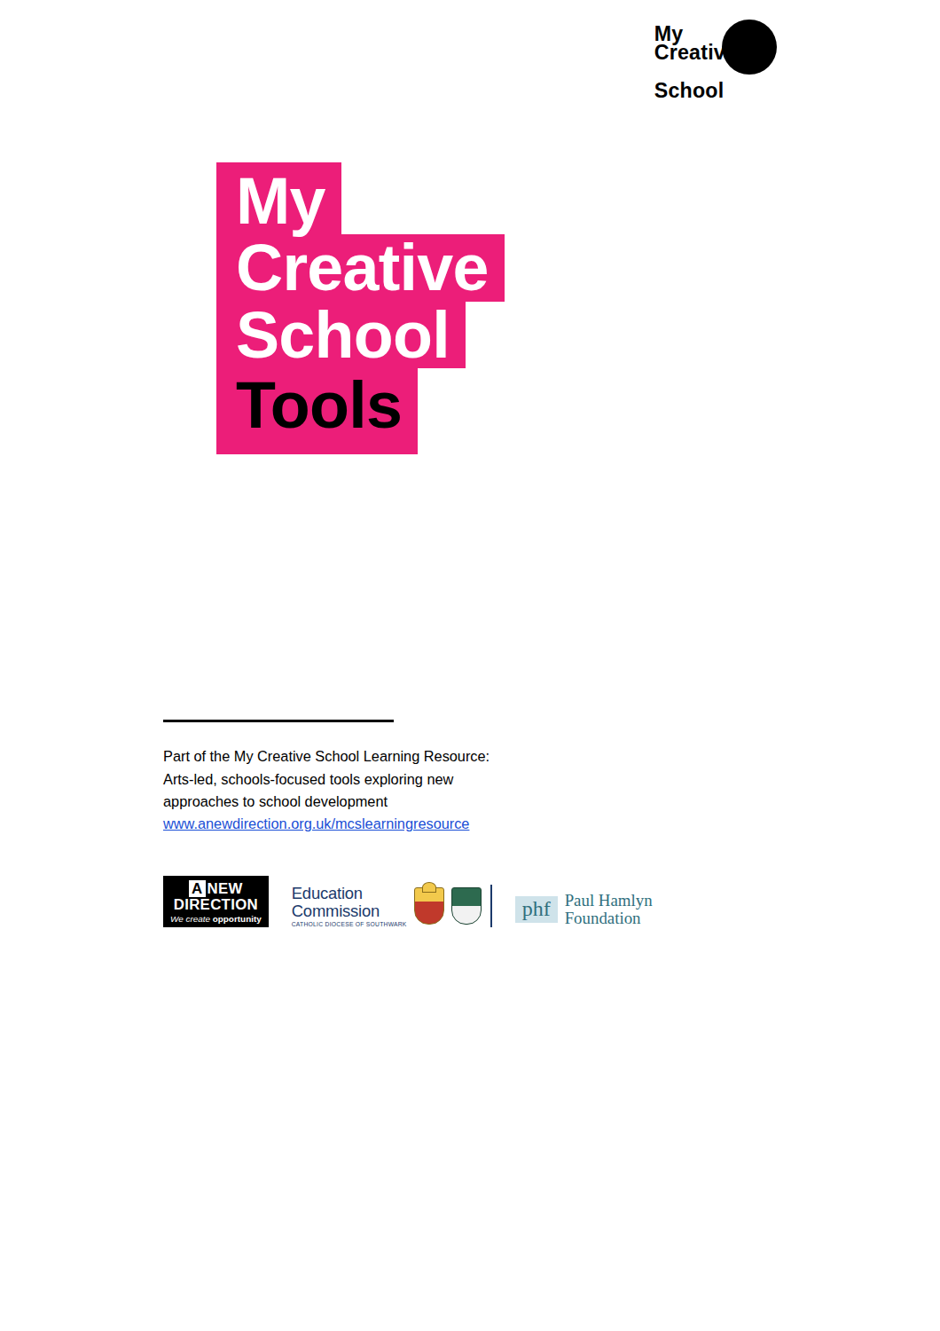My Creative School
My Creative School Tools
Part of the My Creative School Learning Resource:
Arts-led, schools-focused tools exploring new
approaches to school development
www.anewdirection.org.uk/mcslearningresource
ANEW
DIRECTION
We create opportunity
Education
Commission
Catholic Diocese of Southwark
phf
Paul Hamlyn
Foundation